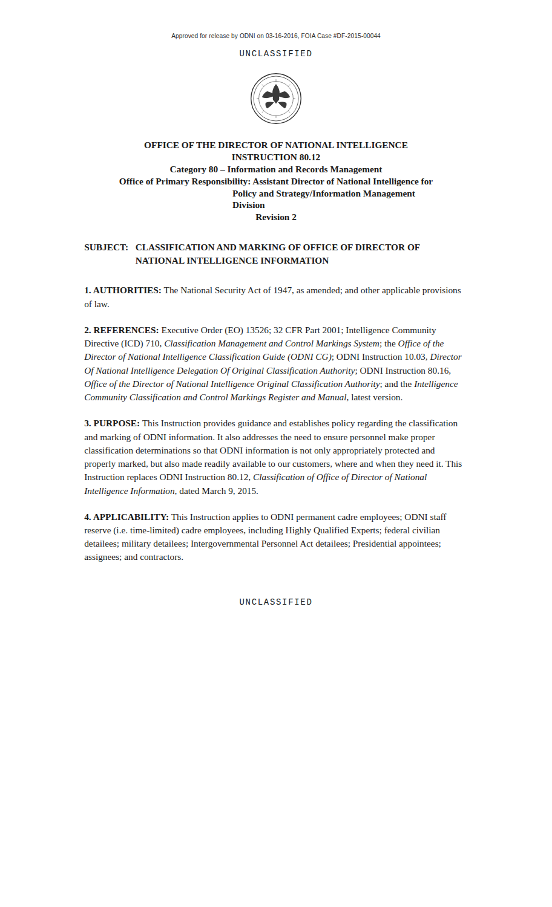Approved for release by ODNI on 03-16-2016, FOIA Case #DF-2015-00044
UNCLASSIFIED
OFFICE OF THE DIRECTOR OF NATIONAL INTELLIGENCE INSTRUCTION 80.12 Category 80 – Information and Records Management Office of Primary Responsibility: Assistant Director of National Intelligence for Policy and Strategy/Information Management Division Revision 2
| SUBJECT: | CLASSIFICATION AND MARKING OF OFFICE OF DIRECTOR OF NATIONAL INTELLIGENCE INFORMATION |
1. AUTHORITIES: The National Security Act of 1947, as amended; and other applicable provisions of law.
2. REFERENCES: Executive Order (EO) 13526; 32 CFR Part 2001; Intelligence Community Directive (ICD) 710, Classification Management and Control Markings System; the Office of the Director of National Intelligence Classification Guide (ODNI CG); ODNI Instruction 10.03, Director Of National Intelligence Delegation Of Original Classification Authority; ODNI Instruction 80.16, Office of the Director of National Intelligence Original Classification Authority; and the Intelligence Community Classification and Control Markings Register and Manual, latest version.
3. PURPOSE: This Instruction provides guidance and establishes policy regarding the classification and marking of ODNI information. It also addresses the need to ensure personnel make proper classification determinations so that ODNI information is not only appropriately protected and properly marked, but also made readily available to our customers, where and when they need it. This Instruction replaces ODNI Instruction 80.12, Classification of Office of Director of National Intelligence Information, dated March 9, 2015.
4. APPLICABILITY: This Instruction applies to ODNI permanent cadre employees; ODNI staff reserve (i.e. time-limited) cadre employees, including Highly Qualified Experts; federal civilian detailees; military detailees; Intergovernmental Personnel Act detailees; Presidential appointees; assignees; and contractors.
UNCLASSIFIED